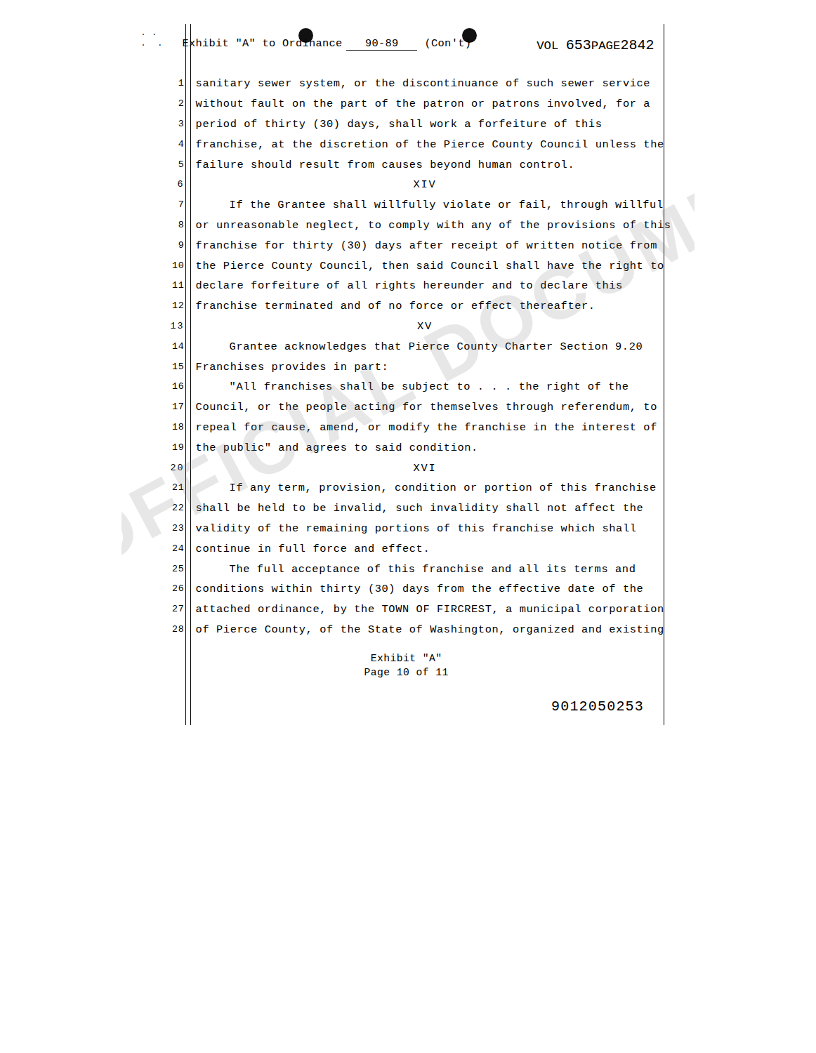. .
. .
Exhibit "A" to Ordinance 90-89(Con't) VOL 653 PAGE2842
sanitary sewer system, or the discontinuance of such sewer service
without fault on the part of the patron or patrons involved, for a
period of thirty (30) days, shall work a forfeiture of this
franchise, at the discretion of the Pierce County Council unless the
failure should result from causes beyond human control.
XIV
If the Grantee shall willfully violate or fail, through willful
or unreasonable neglect, to comply with any of the provisions of this
franchise for thirty (30) days after receipt of written notice from
the Pierce County Council, then said Council shall have the right to
declare forfeiture of all rights hereunder and to declare this
franchise terminated and of no force or effect thereafter.
XV
Grantee acknowledges that Pierce County Charter Section 9.20
Franchises provides in part:
"All franchises shall be subject to . . . the right of the
Council, or the people acting for themselves through referendum, to
repeal for cause, amend, or modify the franchise in the interest of
the public" and agrees to said condition.
XVI
If any term, provision, condition or portion of this franchise
shall be held to be invalid, such invalidity shall not affect the
validity of the remaining portions of this franchise which shall
continue in full force and effect.
The full acceptance of this franchise and all its terms and
conditions within thirty (30) days from the effective date of the
attached ordinance, by the TOWN OF FIRCREST, a municipal corporation
of Pierce County, of the State of Washington, organized and existing
Exhibit "A"
Page 10 of 11
9012050253
UNOFFICIAL DOCUMENT